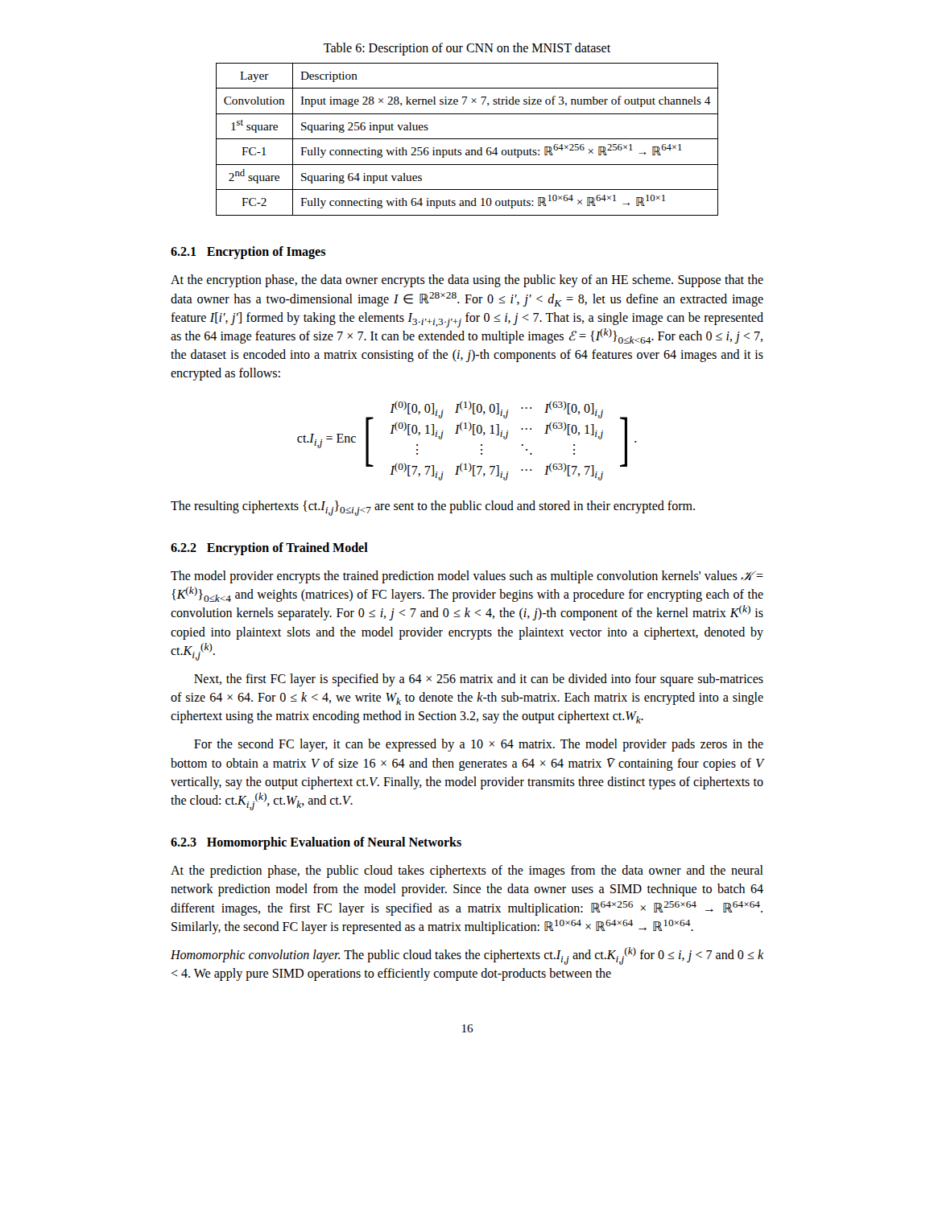Table 6: Description of our CNN on the MNIST dataset
| Layer | Description |
| Convolution | Input image 28 × 28, kernel size 7 × 7, stride size of 3, number of output channels 4 |
| 1 st square | Squaring 256 input values |
| FC-1 | Fully connecting with 256 inputs and 64 outputs: ℝ 64×256 × ℝ 256×1 → ℝ 64×1 |
| 2 nd square | Squaring 64 input values |
| FC-2 | Fully connecting with 64 inputs and 10 outputs: ℝ 10×64 × ℝ 64×1 → ℝ 10×1 |
6.2.1 Encryption of Images
At the encryption phase, the data owner encrypts the data using the public key of an HE scheme. Suppose that the data owner has a two-dimensional image I ∈ ℝ28×28. For 0 ≤ i′, j′ < dK = 8, let us define an extracted image feature I[i′, j′] formed by taking the elements I3·i′+i,3·j′+j for 0 ≤ i, j < 7. That is, a single image can be represented as the 64 image features of size 7 × 7. It can be extended to multiple images ℰ = {I(k)}0≤k<64. For each 0 ≤ i, j < 7, the dataset is encoded into a matrix consisting of the (i, j)-th components of 64 features over 64 images and it is encrypted as follows:
ct.Ii,j = Enc [
| I (0) [0, 0] i , j | I (1) [0, 0] i , j | ··· | I (63) [0, 0] i , j |
| I (0) [0, 1] i , j | I (1) [0, 1] i , j | ··· | I (63) [0, 1] i , j |
| ⋮ | ⋮ | ⋱ | ⋮ |
| I (0) [7, 7] i , j | I (1) [7, 7] i , j | ··· | I (63) [7, 7] i , j |
].
The resulting ciphertexts {ct.Ii,j}0≤i,j<7 are sent to the public cloud and stored in their encrypted form.
6.2.2 Encryption of Trained Model
The model provider encrypts the trained prediction model values such as multiple convolution kernels' values 𝒦 = {K(k)}0≤k<4 and weights (matrices) of FC layers. The provider begins with a procedure for encrypting each of the convolution kernels separately. For 0 ≤ i, j < 7 and 0 ≤ k < 4, the (i, j)-th component of the kernel matrix K(k) is copied into plaintext slots and the model provider encrypts the plaintext vector into a ciphertext, denoted by ct.Ki,j(k).
Next, the first FC layer is specified by a 64 × 256 matrix and it can be divided into four square sub-matrices of size 64 × 64. For 0 ≤ k < 4, we write Wk to denote the k-th sub-matrix. Each matrix is encrypted into a single ciphertext using the matrix encoding method in Section 3.2, say the output ciphertext ct.Wk.
For the second FC layer, it can be expressed by a 10 × 64 matrix. The model provider pads zeros in the bottom to obtain a matrix V of size 16 × 64 and then generates a 64 × 64 matrix V̄ containing four copies of V vertically, say the output ciphertext ct.V. Finally, the model provider transmits three distinct types of ciphertexts to the cloud: ct.Ki,j(k), ct.Wk, and ct.V.
6.2.3 Homomorphic Evaluation of Neural Networks
At the prediction phase, the public cloud takes ciphertexts of the images from the data owner and the neural network prediction model from the model provider. Since the data owner uses a SIMD technique to batch 64 different images, the first FC layer is specified as a matrix multiplication: ℝ64×256 × ℝ256×64 → ℝ64×64. Similarly, the second FC layer is represented as a matrix multiplication: ℝ10×64 × ℝ64×64 → ℝ10×64.
Homomorphic convolution layer. The public cloud takes the ciphertexts ct.Ii,j and ct.Ki,j(k) for 0 ≤ i, j < 7 and 0 ≤ k < 4. We apply pure SIMD operations to efficiently compute dot-products between the
16